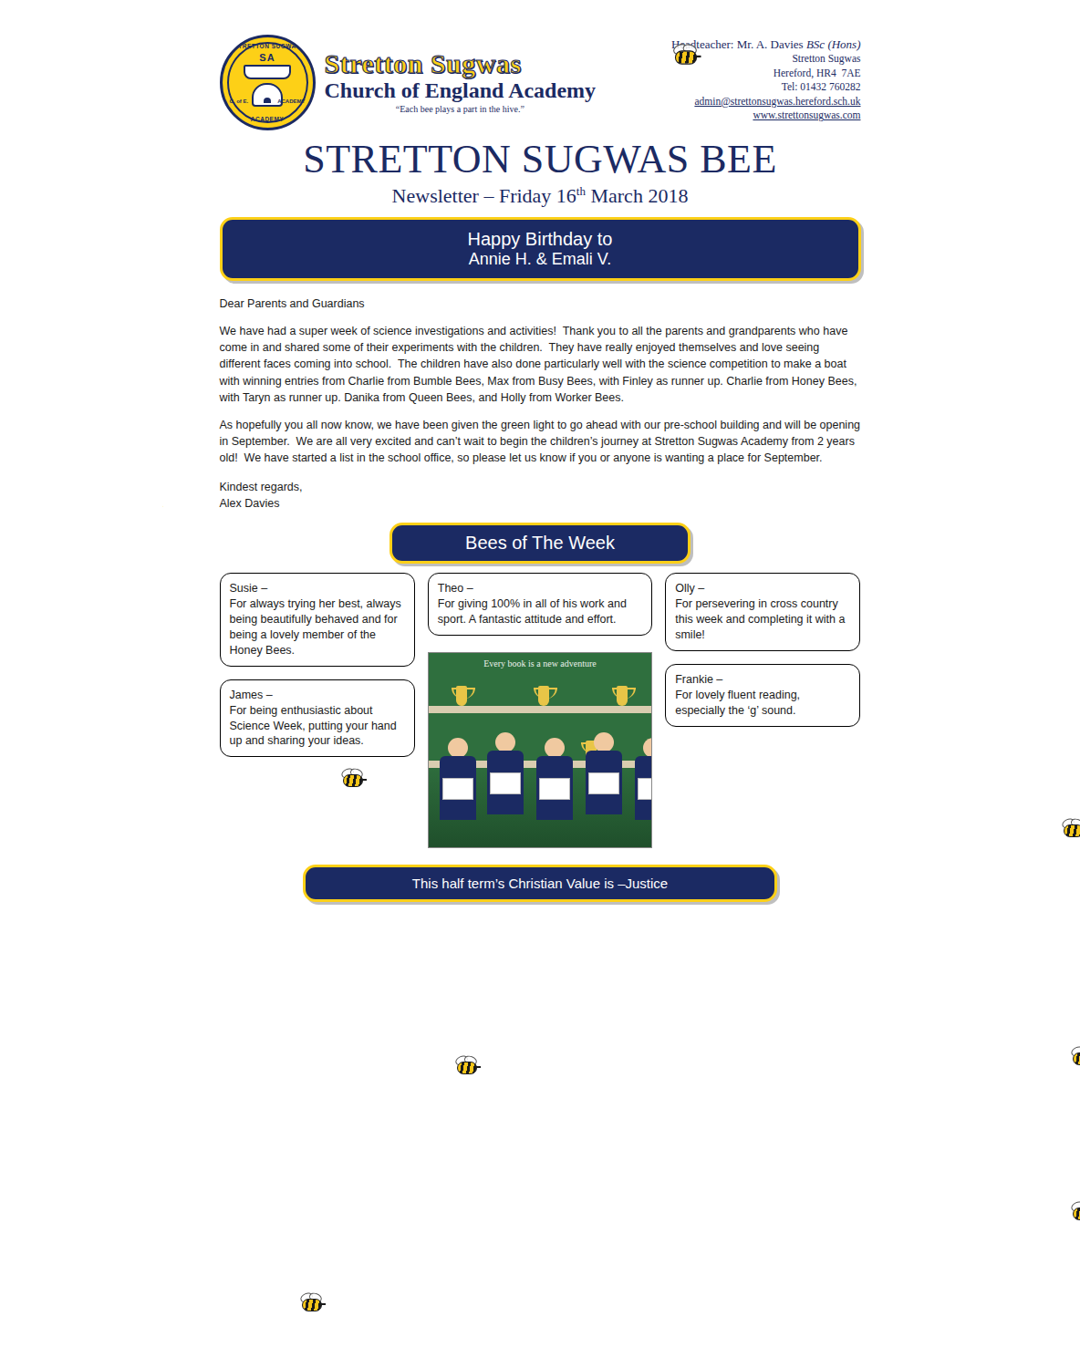STRETTON SUGWAS
SA
C. of E.
ACADEMY
ACADEMY
Stretton Sugwas
Church of England Academy
“Each bee plays a part in the hive.”
Headteacher: Mr. A. Davies BSc (Hons)
Stretton Sugwas
Hereford, HR4 7AE
Tel: 01432 760282
admin@strettonsugwas.hereford.sch.uk
www.strettonsugwas.com
STRETTON SUGWAS BEE
Newsletter – Friday 16th March 2018
Happy Birthday to
Annie H. & Emali V.
Dear Parents and Guardians
We have had a super week of science investigations and activities! Thank you to all the parents and grandparents who have come in and shared some of their experiments with the children. They have really enjoyed themselves and love seeing different faces coming into school. The children have also done particularly well with the science competition to make a boat with winning entries from Charlie from Bumble Bees, Max from Busy Bees, with Finley as runner up. Charlie from Honey Bees, with Taryn as runner up. Danika from Queen Bees, and Holly from Worker Bees.
As hopefully you all now know, we have been given the green light to go ahead with our pre-school building and will be opening in September. We are all very excited and can’t wait to begin the children’s journey at Stretton Sugwas Academy from 2 years old! We have started a list in the school office, so please let us know if you or anyone is wanting a place for September.
Kindest regards,
Alex Davies
Bees of The Week
Susie –
For always trying her best, always being beautifully behaved and for being a lovely member of the Honey Bees.
James –
For being enthusiastic about Science Week, putting your hand up and sharing your ideas.
Theo –
For giving 100% in all of his work and sport. A fantastic attitude and effort.
Every book is a new adventure
Olly –
For persevering in cross country this week and completing it with a smile!
Frankie –
For lovely fluent reading, especially the ‘g’ sound.
This half term’s Christian Value is –Justice